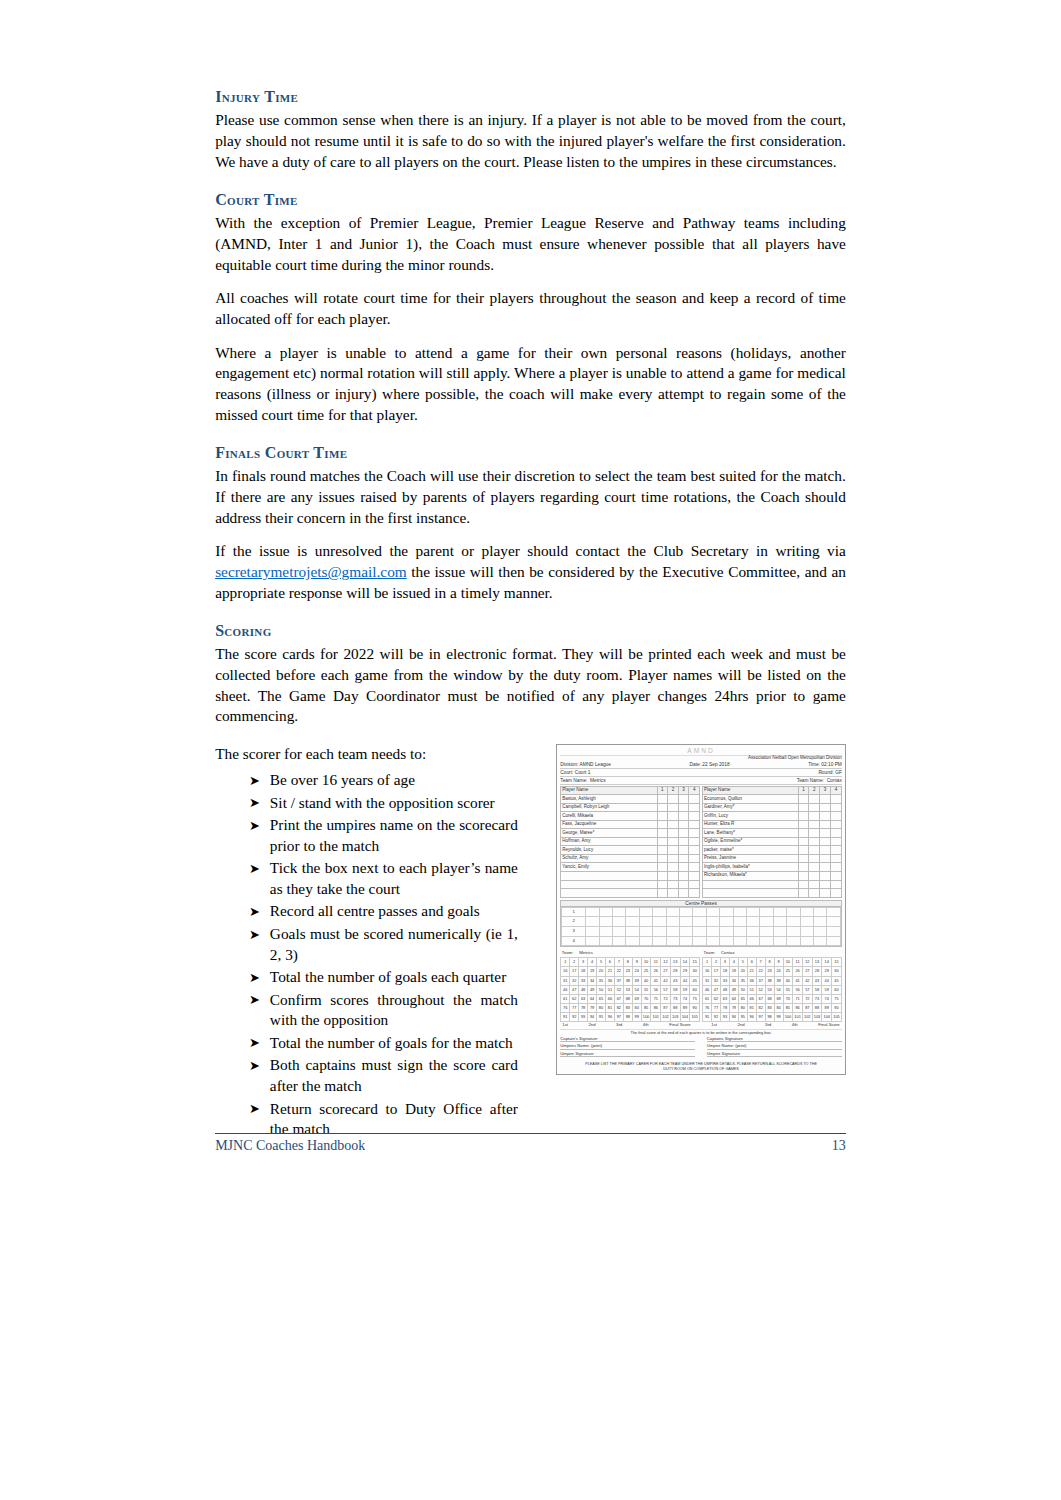Injury Time
Please use common sense when there is an injury. If a player is not able to be moved from the court, play should not resume until it is safe to do so with the injured player's welfare the first consideration. We have a duty of care to all players on the court. Please listen to the umpires in these circumstances.
Court Time
With the exception of Premier League, Premier League Reserve and Pathway teams including (AMND, Inter 1 and Junior 1), the Coach must ensure whenever possible that all players have equitable court time during the minor rounds.
All coaches will rotate court time for their players throughout the season and keep a record of time allocated off for each player.
Where a player is unable to attend a game for their own personal reasons (holidays, another engagement etc) normal rotation will still apply. Where a player is unable to attend a game for medical reasons (illness or injury) where possible, the coach will make every attempt to regain some of the missed court time for that player.
Finals Court Time
In finals round matches the Coach will use their discretion to select the team best suited for the match. If there are any issues raised by parents of players regarding court time rotations, the Coach should address their concern in the first instance.
If the issue is unresolved the parent or player should contact the Club Secretary in writing via secretarymetrojets@gmail.com the issue will then be considered by the Executive Committee, and an appropriate response will be issued in a timely manner.
Scoring
The score cards for 2022 will be in electronic format. They will be printed each week and must be collected before each game from the window by the duty room. Player names will be listed on the sheet. The Game Day Coordinator must be notified of any player changes 24hrs prior to game commencing.
The scorer for each team needs to:
Be over 16 years of age
Sit / stand with the opposition scorer
Print the umpires name on the scorecard prior to the match
Tick the box next to each player’s name as they take the court
Record all centre passes and goals
Goals must be scored numerically (ie 1, 2, 3)
Total the number of goals each quarter
Confirm scores throughout the match with the opposition
Total the number of goals for the match
Both captains must sign the score card after the match
Return scorecard to Duty Office after the match
AMND
Association Netball Open Metropolitan Division
Division: AMND League
Date: 22 Sep 2018
Time: 02:10 PM
Court: Court 1
Round: GF
Team Name: Metrics
Team Name: Contax
| Player Name | 1 | 2 | 3 | 4 |
| --- | --- | --- | --- | --- |
| Bastos, Ashleigh | | | | |
| Campbell, Robyn Leigh | | | | |
| Corelli, Mikaela | | | | |
| Fass, Jacqueline | | | | |
| George, Maree* | | | | |
| Hoffman, Amy | | | | |
| Reynolds, Lucy | | | | |
| Schultz, Amy | | | | |
| Yancic, Emily | | | | |
| Player Name | 1 | 2 | 3 | 4 |
| --- | --- | --- | --- | --- |
| Economos, Quillon | | | | |
| Gardiner, Amy* | | | | |
| Griffin, Lucy | | | | |
| Hunter, Eliza R | | | | |
| Lane, Bethany* | | | | |
| Ogilvie, Emmeline* | | | | |
| packer, maise* | | | | |
| Preiss, Jasmine | | | | |
| Inglis-phillips, Isabella* | | | | |
| Richardson, Mikaela* | | | | |
Centre Passes
| 1 | | | | | | | | | | | | | | | | | | | |
| 2 | | | | | | | | | | | | | | | | | | | |
| 3 | | | | | | | | | | | | | | | | | | | |
| 4 | | | | | | | | | | | | | | | | | | | |
| Team: Metrics |
| 1 | 2 | 3 | 4 | 5 | 6 | 7 | 8 | 9 | 10 | 11 | 12 | 13 | 14 | 15 |
| 16 | 17 | 18 | 19 | 20 | 21 | 22 | 23 | 24 | 25 | 26 | 27 | 28 | 29 | 30 |
| 31 | 32 | 33 | 34 | 35 | 36 | 37 | 38 | 39 | 40 | 41 | 42 | 43 | 44 | 45 |
| 46 | 47 | 48 | 49 | 50 | 51 | 52 | 53 | 54 | 55 | 56 | 57 | 58 | 59 | 60 |
| 61 | 62 | 63 | 64 | 65 | 66 | 67 | 68 | 69 | 70 | 71 | 72 | 73 | 74 | 75 |
| 76 | 77 | 78 | 79 | 80 | 81 | 82 | 83 | 84 | 85 | 86 | 87 | 88 | 89 | 90 |
| 91 | 92 | 93 | 94 | 95 | 96 | 97 | 98 | 99 | 100 | 101 | 102 | 103 | 104 | 105 |
| Team: Contax |
| 1 | 2 | 3 | 4 | 5 | 6 | 7 | 8 | 9 | 10 | 11 | 12 | 13 | 14 | 15 |
| 16 | 17 | 18 | 19 | 20 | 21 | 22 | 23 | 24 | 25 | 26 | 27 | 28 | 29 | 30 |
| 31 | 32 | 33 | 34 | 35 | 36 | 37 | 38 | 39 | 40 | 41 | 42 | 43 | 44 | 45 |
| 46 | 47 | 48 | 49 | 50 | 51 | 52 | 53 | 54 | 55 | 56 | 57 | 58 | 59 | 60 |
| 61 | 62 | 63 | 64 | 65 | 66 | 67 | 68 | 69 | 70 | 71 | 72 | 73 | 74 | 75 |
| 76 | 77 | 78 | 79 | 80 | 81 | 82 | 83 | 84 | 85 | 86 | 87 | 88 | 89 | 90 |
| 91 | 92 | 93 | 94 | 95 | 96 | 97 | 98 | 99 | 100 | 101 | 102 | 103 | 104 | 105 |
1st
2nd
3rd
4th
Final Score
1st
2nd
3rd
4th
Final Score
The final score at the end of each quarter is to be written in the corresponding box.
Captain's Signature:
Umpires Name: (print)
Umpire Signature:
Captains Signature
Umpire Name: (print)
Umpire Signature:
PLEASE LIST THE PRIMARY CARER FOR EACH TEAM UNDER THE UMPIRE DETAILS. PLEASE RETURN ALL SCORECARDS TO THE
DUTY ROOM ON COMPLETION OF GAMES
MJNC Coaches Handbook 13